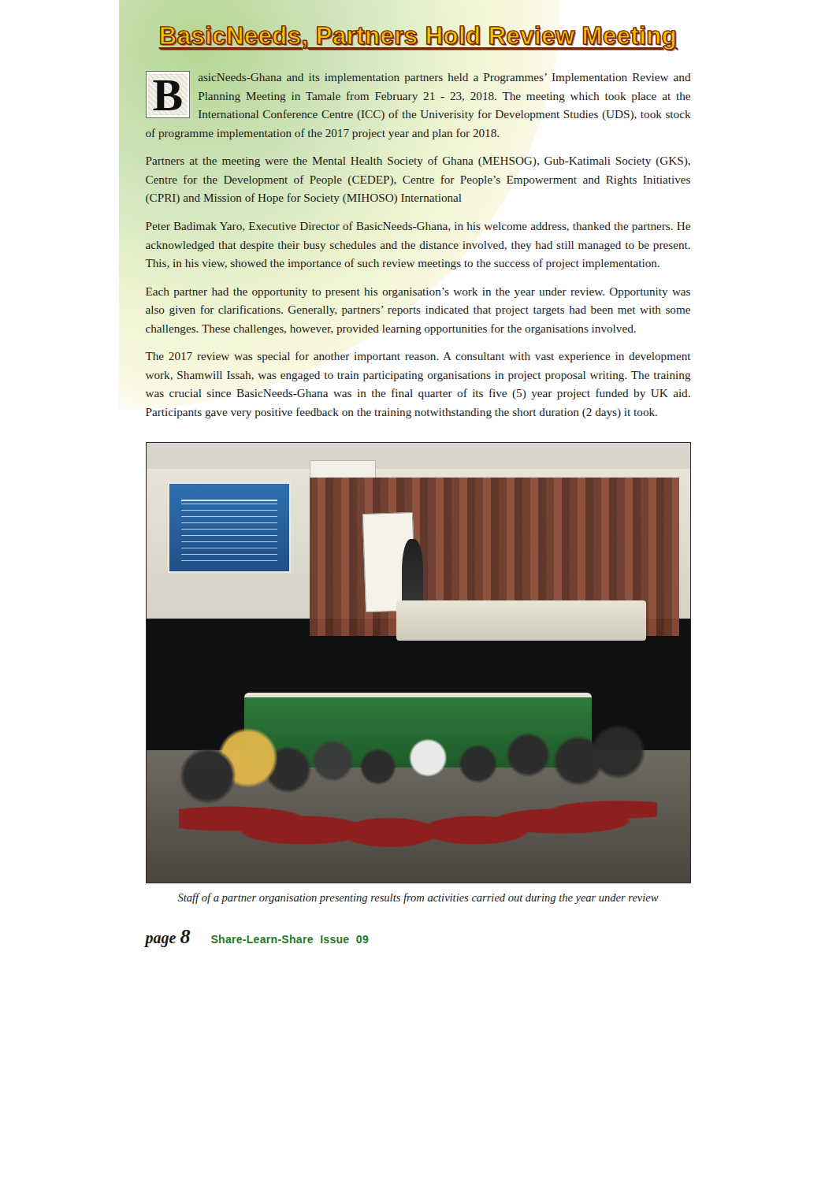BasicNeeds, Partners Hold Review Meeting
BasicNeeds-Ghana and its implementation partners held a Programmes’ Implementation Review and Planning Meeting in Tamale from February 21 - 23, 2018. The meeting which took place at the International Conference Centre (ICC) of the Univerisity for Development Studies (UDS), took stock of programme implementation of the 2017 project year and plan for 2018.
Partners at the meeting were the Mental Health Society of Ghana (MEHSOG), Gub-Katimali Society (GKS), Centre for the Development of People (CEDEP), Centre for People’s Empowerment and Rights Initiatives (CPRI) and Mission of Hope for Society (MIHOSO) International
Peter Badimak Yaro, Executive Director of BasicNeeds-Ghana, in his welcome address, thanked the partners. He acknowledged that despite their busy schedules and the distance involved, they had still managed to be present. This, in his view, showed the importance of such review meetings to the success of project implementation.
Each partner had the opportunity to present his organisation’s work in the year under review. Opportunity was also given for clarifications. Generally, partners’ reports indicated that project targets had been met with some challenges. These challenges, however, provided learning opportunities for the organisations involved.
The 2017 review was special for another important reason. A consultant with vast experience in development work, Shamwill Issah, was engaged to train participating organisations in project proposal writing. The training was crucial since BasicNeeds-Ghana was in the final quarter of its five (5) year project funded by UK aid. Participants gave very positive feedback on the training notwithstanding the short duration (2 days) it took.
Staff of a partner organisation presenting results from activities carried out during the year under review
page 8
Share-Learn-Share Issue 09